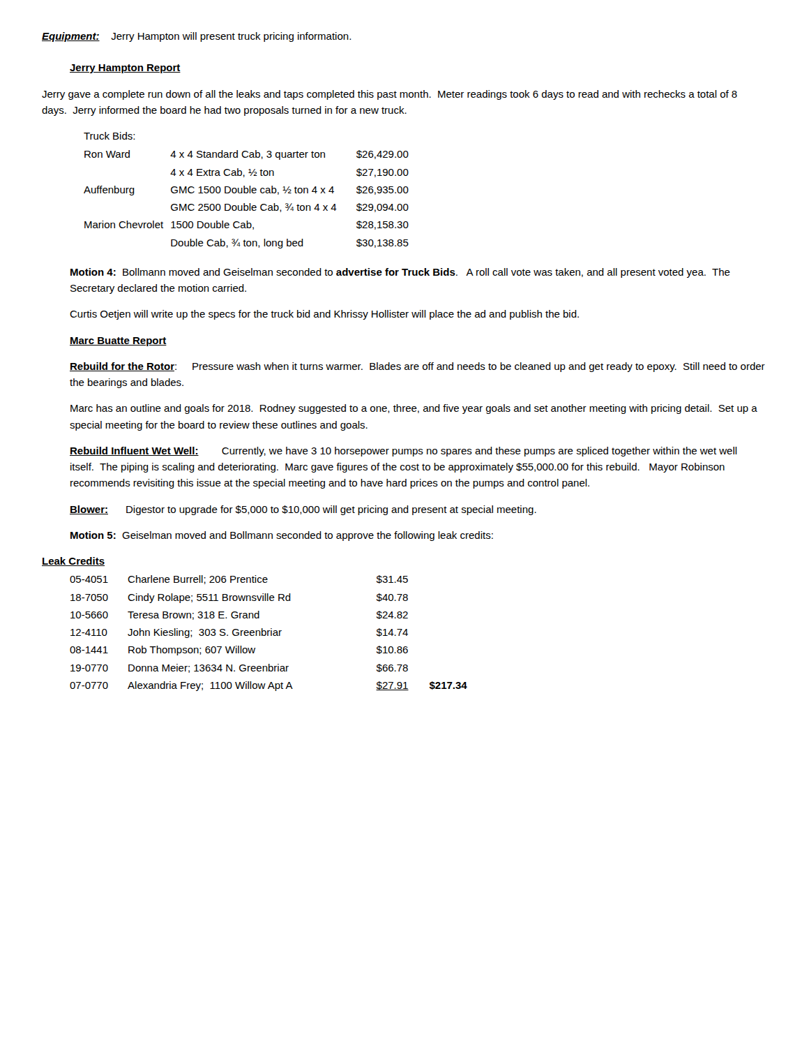Equipment: Jerry Hampton will present truck pricing information.
Jerry Hampton Report
Jerry gave a complete run down of all the leaks and taps completed this past month. Meter readings took 6 days to read and with rechecks a total of 8 days. Jerry informed the board he had two proposals turned in for a new truck.
Truck Bids:
| Ron Ward | 4 x 4 Standard Cab, 3 quarter ton | $26,429.00 |
| | 4 x 4 Extra Cab, ½ ton | $27,190.00 |
| Auffenburg | GMC 1500 Double cab, ½ ton 4 x 4 | $26,935.00 |
| | GMC 2500 Double Cab, ¾ ton 4 x 4 | $29,094.00 |
| Marion Chevrolet | 1500 Double Cab, | $28,158.30 |
| | Double Cab, ¾ ton, long bed | $30,138.85 |
Motion 4: Bollmann moved and Geiselman seconded to advertise for Truck Bids. A roll call vote was taken, and all present voted yea. The Secretary declared the motion carried.
Curtis Oetjen will write up the specs for the truck bid and Khrissy Hollister will place the ad and publish the bid.
Marc Buatte Report
Rebuild for the Rotor: Pressure wash when it turns warmer. Blades are off and needs to be cleaned up and get ready to epoxy. Still need to order the bearings and blades.
Marc has an outline and goals for 2018. Rodney suggested to a one, three, and five year goals and set another meeting with pricing detail. Set up a special meeting for the board to review these outlines and goals.
Rebuild Influent Wet Well: Currently, we have 3 10 horsepower pumps no spares and these pumps are spliced together within the wet well itself. The piping is scaling and deteriorating. Marc gave figures of the cost to be approximately $55,000.00 for this rebuild. Mayor Robinson recommends revisiting this issue at the special meeting and to have hard prices on the pumps and control panel.
Blower: Digestor to upgrade for $5,000 to $10,000 will get pricing and present at special meeting.
Motion 5: Geiselman moved and Bollmann seconded to approve the following leak credits:
Leak Credits
| 05-4051 | Charlene Burrell; 206 Prentice | $31.45 | |
| 18-7050 | Cindy Rolape; 5511 Brownsville Rd | $40.78 | |
| 10-5660 | Teresa Brown; 318 E. Grand | $24.82 | |
| 12-4110 | John Kiesling; 303 S. Greenbriar | $14.74 | |
| 08-1441 | Rob Thompson; 607 Willow | $10.86 | |
| 19-0770 | Donna Meier; 13634 N. Greenbriar | $66.78 | |
| 07-0770 | Alexandria Frey; 1100 Willow Apt A | $27.91 | $217.34 |